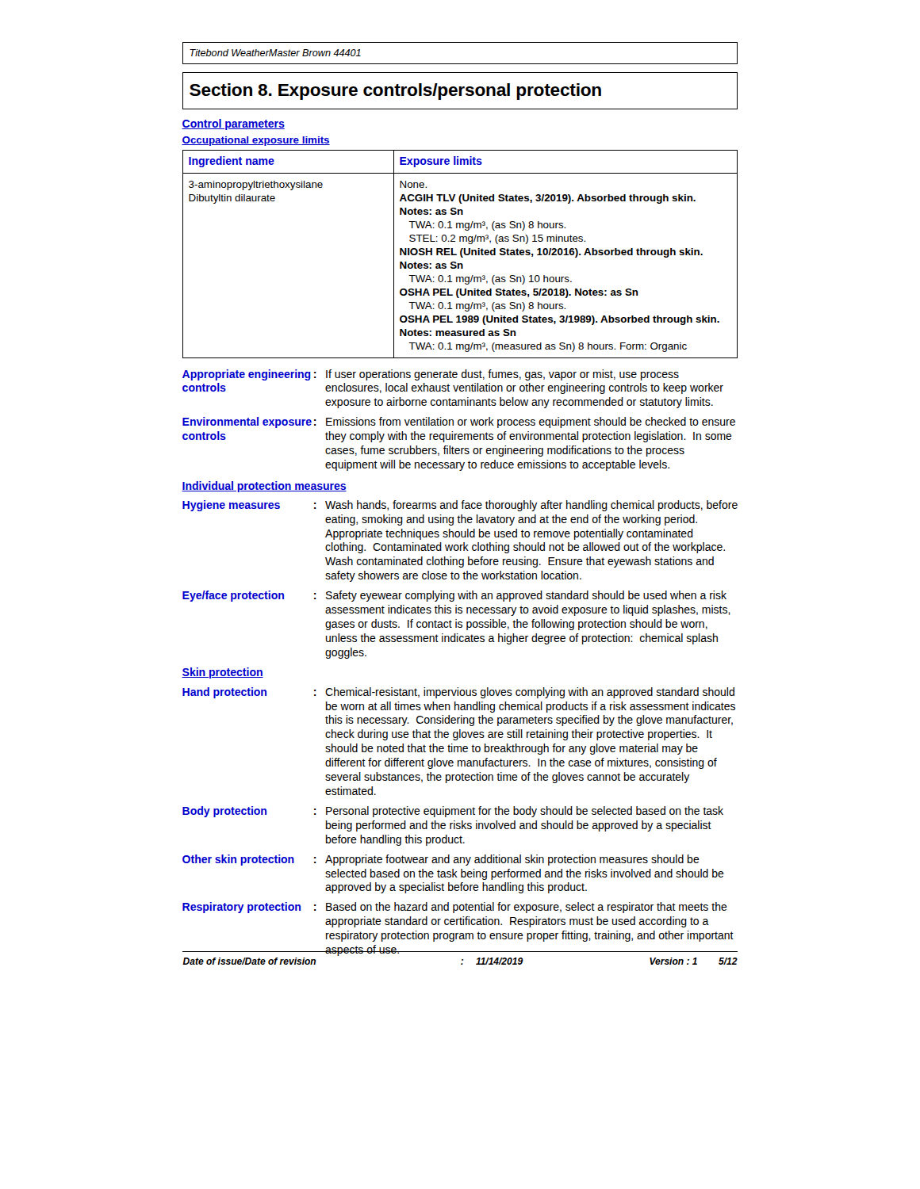Titebond WeatherMaster Brown 44401
Section 8. Exposure controls/personal protection
Control parameters
Occupational exposure limits
| Ingredient name | Exposure limits |
| --- | --- |
| 3-aminopropyltriethoxysilane Dibutyltin dilaurate | None. ACGIH TLV (United States, 3/2019). Absorbed through skin. Notes: as Sn TWA: 0.1 mg/m³, (as Sn) 8 hours. STEL: 0.2 mg/m³, (as Sn) 15 minutes. NIOSH REL (United States, 10/2016). Absorbed through skin. Notes: as Sn TWA: 0.1 mg/m³, (as Sn) 10 hours. OSHA PEL (United States, 5/2018). Notes: as Sn TWA: 0.1 mg/m³, (as Sn) 8 hours. OSHA PEL 1989 (United States, 3/1989). Absorbed through skin. Notes: measured as Sn TWA: 0.1 mg/m³, (measured as Sn) 8 hours. Form: Organic |
| Appropriate engineering controls | : | If user operations generate dust, fumes, gas, vapor or mist, use process enclosures, local exhaust ventilation or other engineering controls to keep worker exposure to airborne contaminants below any recommended or statutory limits. |
| Environmental exposure controls | : | Emissions from ventilation or work process equipment should be checked to ensure they comply with the requirements of environmental protection legislation. In some cases, fume scrubbers, filters or engineering modifications to the process equipment will be necessary to reduce emissions to acceptable levels. |
Individual protection measures
| Hygiene measures | : | Wash hands, forearms and face thoroughly after handling chemical products, before eating, smoking and using the lavatory and at the end of the working period. Appropriate techniques should be used to remove potentially contaminated clothing. Contaminated work clothing should not be allowed out of the workplace. Wash contaminated clothing before reusing. Ensure that eyewash stations and safety showers are close to the workstation location. |
| Eye/face protection | : | Safety eyewear complying with an approved standard should be used when a risk assessment indicates this is necessary to avoid exposure to liquid splashes, mists, gases or dusts. If contact is possible, the following protection should be worn, unless the assessment indicates a higher degree of protection: chemical splash goggles. |
| Skin protection | | |
| Hand protection | : | Chemical-resistant, impervious gloves complying with an approved standard should be worn at all times when handling chemical products if a risk assessment indicates this is necessary. Considering the parameters specified by the glove manufacturer, check during use that the gloves are still retaining their protective properties. It should be noted that the time to breakthrough for any glove material may be different for different glove manufacturers. In the case of mixtures, consisting of several substances, the protection time of the gloves cannot be accurately estimated. |
| Body protection | : | Personal protective equipment for the body should be selected based on the task being performed and the risks involved and should be approved by a specialist before handling this product. |
| Other skin protection | : | Appropriate footwear and any additional skin protection measures should be selected based on the task being performed and the risks involved and should be approved by a specialist before handling this product. |
| Respiratory protection | : | Based on the hazard and potential for exposure, select a respirator that meets the appropriate standard or certification. Respirators must be used according to a respiratory protection program to ensure proper fitting, training, and other important aspects of use. |
| Date of issue/Date of revision | : | 11/14/2019 | Version : 1 | 5/12 |